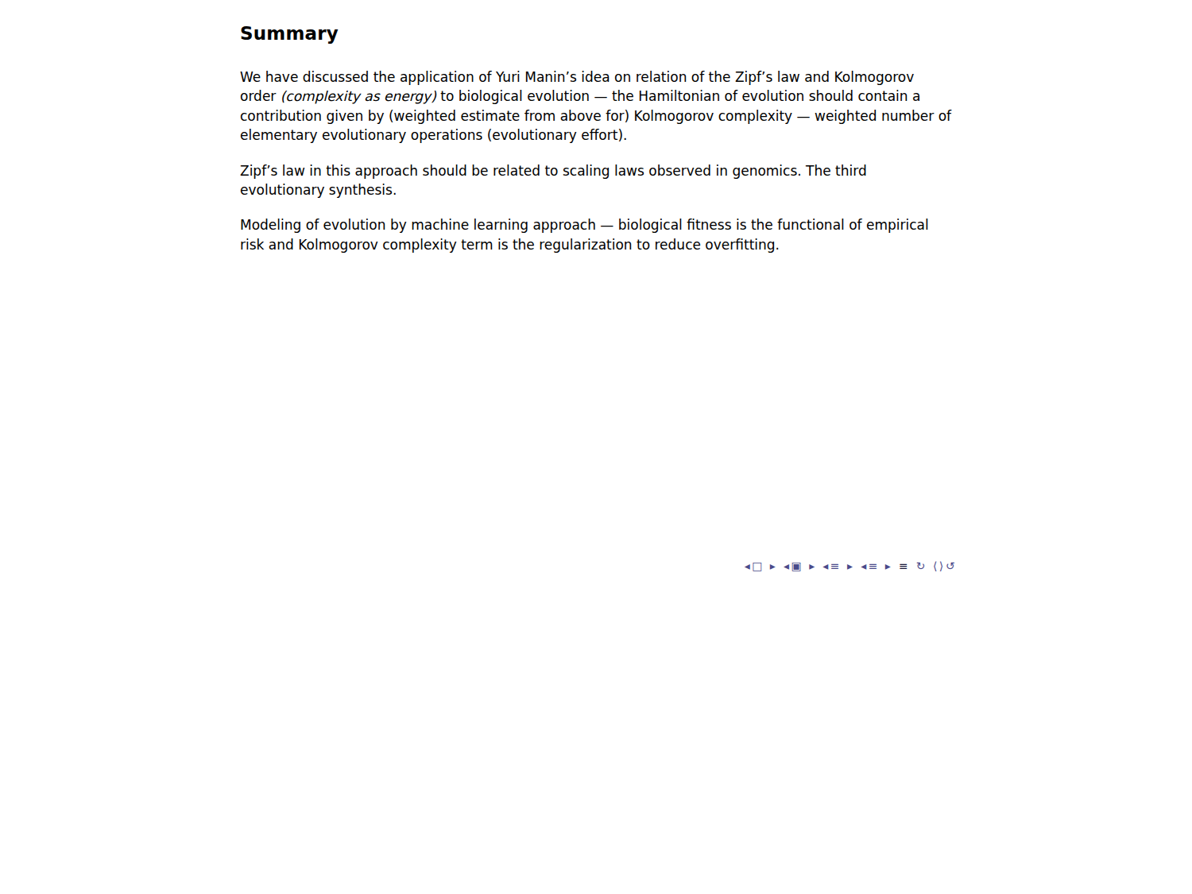Summary
We have discussed the application of Yuri Manin’s idea on relation of the Zipf’s law and Kolmogorov order (complexity as energy) to biological evolution — the Hamiltonian of evolution should contain a contribution given by (weighted estimate from above for) Kolmogorov complexity — weighted number of elementary evolutionary operations (evolutionary effort).
Zipf’s law in this approach should be related to scaling laws observed in genomics. The third evolutionary synthesis.
Modeling of evolution by machine learning approach — biological fitness is the functional of empirical risk and Kolmogorov complexity term is the regularization to reduce overfitting.
◂□ ▸ ◂▣ ▸ ◂≡ ▸ ◂≡ ▸ ≡ ↻ ⟨⟩↺